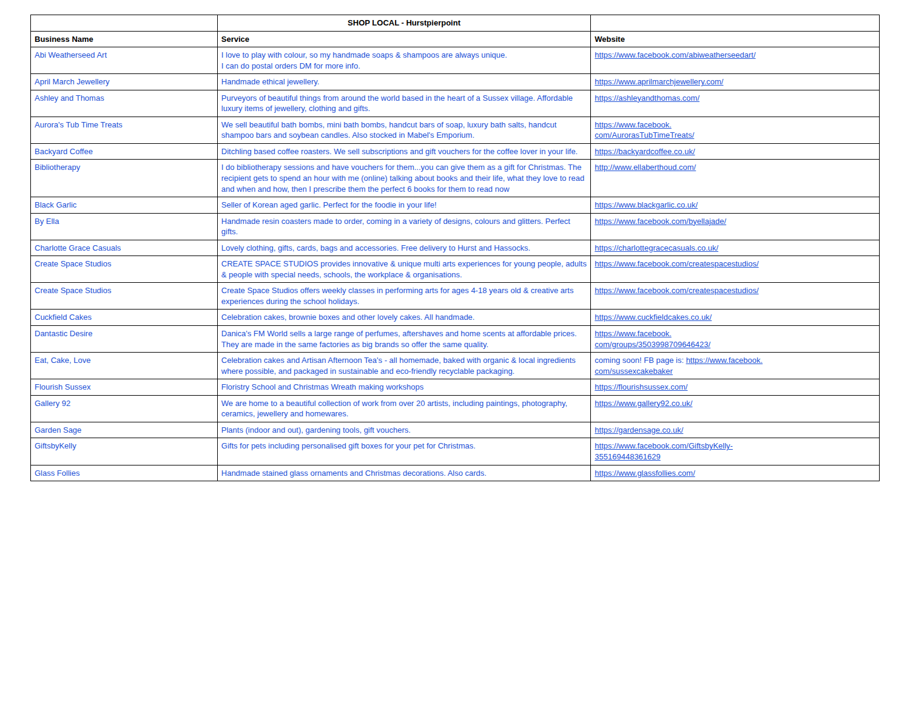| | SHOP LOCAL - Hurstpierpoint | |
| Business Name | Service | Website |
| Abi Weatherseed Art | I love to play with colour, so my handmade soaps & shampoos are always unique. I can do postal orders DM for more info. | https://www.facebook.com/abiweatherseedart/ |
| April March Jewellery | Handmade ethical jewellery. | https://www.aprilmarchjewellery.com/ |
| Ashley and Thomas | Purveyors of beautiful things from around the world based in the heart of a Sussex village. Affordable luxury items of jewellery, clothing and gifts. | https://ashleyandthomas.com/ |
| Aurora's Tub Time Treats | We sell beautiful bath bombs, mini bath bombs, handcut bars of soap, luxury bath salts, handcut shampoo bars and soybean candles. Also stocked in Mabel's Emporium. | https://www.facebook. com/AurorasTubTimeTreats/ |
| Backyard Coffee | Ditchling based coffee roasters. We sell subscriptions and gift vouchers for the coffee lover in your life. | https://backyardcoffee.co.uk/ |
| Bibliotherapy | I do bibliotherapy sessions and have vouchers for them...you can give them as a gift for Christmas. The recipient gets to spend an hour with me (online) talking about books and their life, what they love to read and when and how, then I prescribe them the perfect 6 books for them to read now | http://www.ellaberthoud.com/ |
| Black Garlic | Seller of Korean aged garlic. Perfect for the foodie in your life! | https://www.blackgarlic.co.uk/ |
| By Ella | Handmade resin coasters made to order, coming in a variety of designs, colours and glitters. Perfect gifts. | https://www.facebook.com/byellajade/ |
| Charlotte Grace Casuals | Lovely clothing, gifts, cards, bags and accessories. Free delivery to Hurst and Hassocks. | https://charlottegracecasuals.co.uk/ |
| Create Space Studios | CREATE SPACE STUDIOS provides innovative & unique multi arts experiences for young people, adults & people with special needs, schools, the workplace & organisations. | https://www.facebook.com/createspacestudios/ |
| Create Space Studios | Create Space Studios offers weekly classes in performing arts for ages 4-18 years old & creative arts experiences during the school holidays. | https://www.facebook.com/createspacestudios/ |
| Cuckfield Cakes | Celebration cakes, brownie boxes and other lovely cakes. All handmade. | https://www.cuckfieldcakes.co.uk/ |
| Dantastic Desire | Danica's FM World sells a large range of perfumes, aftershaves and home scents at affordable prices. They are made in the same factories as big brands so offer the same quality. | https://www.facebook. com/groups/3503998709646423/ |
| Eat, Cake, Love | Celebration cakes and Artisan Afternoon Tea's - all homemade, baked with organic & local ingredients where possible, and packaged in sustainable and eco-friendly recyclable packaging. | coming soon! FB page is: https://www.facebook. com/sussexcakebaker |
| Flourish Sussex | Floristry School and Christmas Wreath making workshops | https://flourishsussex.com/ |
| Gallery 92 | We are home to a beautiful collection of work from over 20 artists, including paintings, photography, ceramics, jewellery and homewares. | https://www.gallery92.co.uk/ |
| Garden Sage | Plants (indoor and out), gardening tools, gift vouchers. | https://gardensage.co.uk/ |
| GiftsbyKelly | Gifts for pets including personalised gift boxes for your pet for Christmas. | https://www.facebook.com/GiftsbyKelly- 355169448361629 |
| Glass Follies | Handmade stained glass ornaments and Christmas decorations. Also cards. | https://www.glassfollies.com/ |